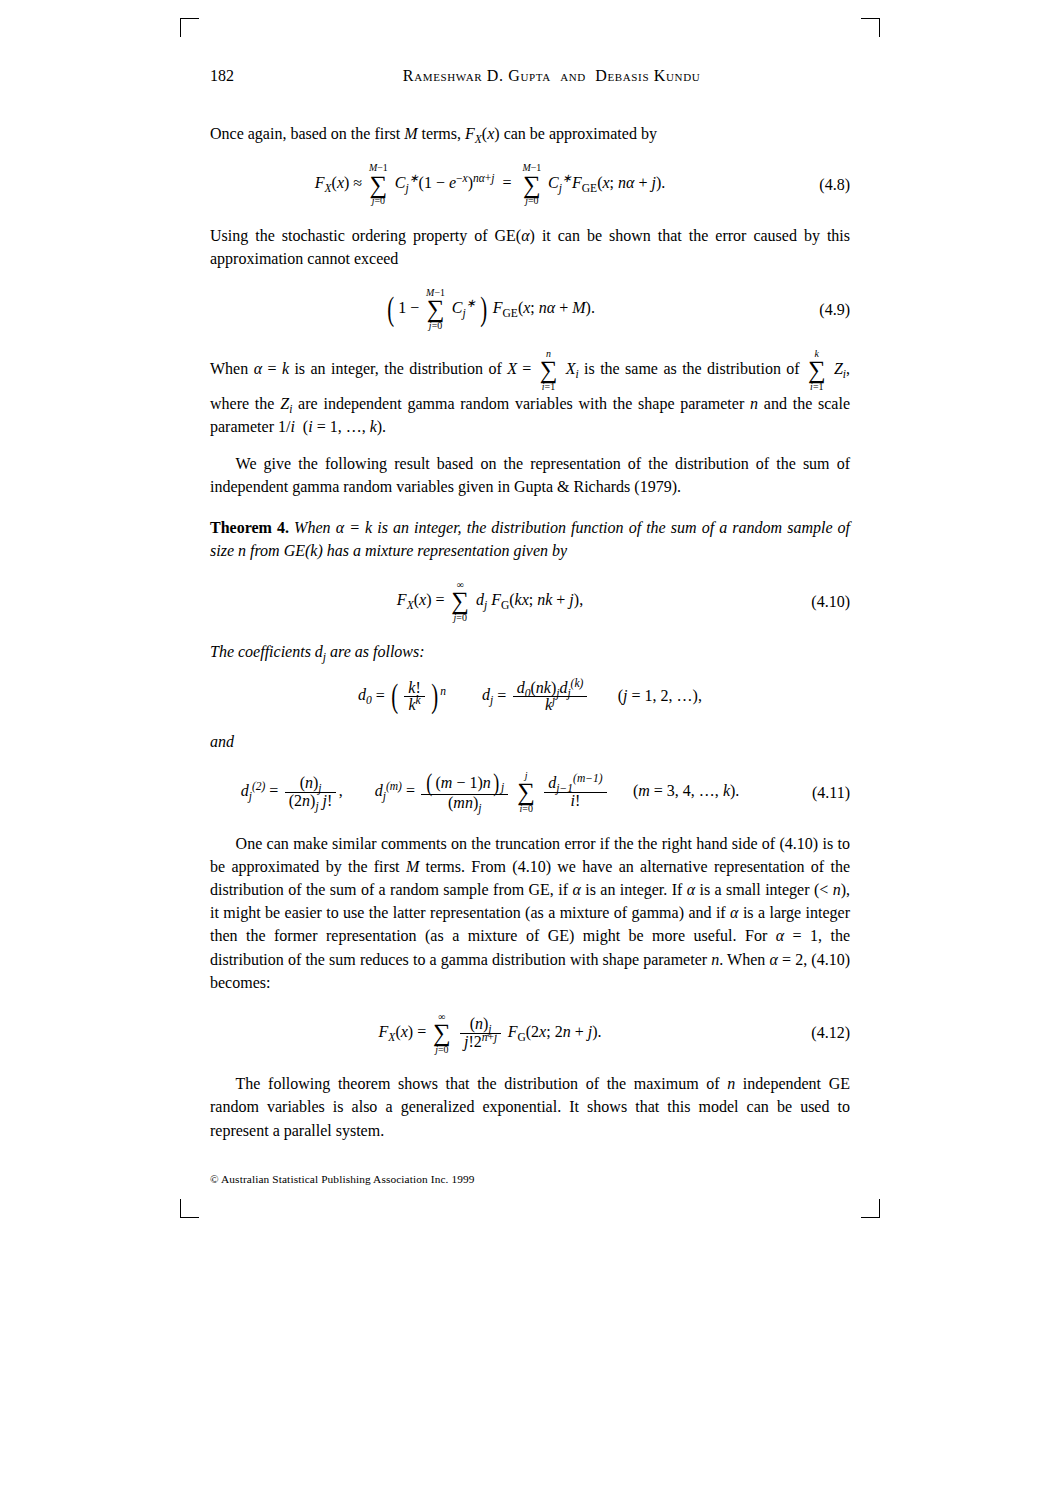182 Rameshwar D. Gupta and Debasis Kundu
Once again, based on the first M terms, FX(x) can be approximated by
FX(x) ≈ M−1∑j=0 Cj∗(1 − e−x)nα+j = M−1∑j=0 Cj∗FGE(x; nα + j).
(4.8)
Using the stochastic ordering property of GE(α) it can be shown that the error caused by this approximation cannot exceed
( 1 − M−1∑j=0 Cj∗ ) FGE(x; nα + M).
(4.9)
When α = k is an integer, the distribution of X = n∑i=1 Xi is the same as the distribution of k∑i=1 Zi, where the Zi are independent gamma random variables with the shape parameter n and the scale parameter 1/i (i = 1, …, k).
We give the following result based on the representation of the distribution of the sum of independent gamma random variables given in Gupta & Richards (1979).
Theorem 4. When α = k is an integer, the distribution function of the sum of a random sample of size n from GE(k) has a mixture representation given by
FX(x) = ∞∑j=0 dj FG(kx; nk + j),
(4.10)
The coefficients dj are as follows:
d0 = ( k!kk ) n dj = d0(nk)jdj(k) kj (j = 1, 2, …),
and
dj(2) = (n)j (2n)j j! , dj(m) = ((m − 1)n)j (mn)j j∑i=0 dj−1(m−1) i! (m = 3, 4, …, k).
(4.11)
One can make similar comments on the truncation error if the the right hand side of (4.10) is to be approximated by the first M terms. From (4.10) we have an alternative representation of the distribution of the sum of a random sample from GE, if α is an integer. If α is a small integer (< n), it might be easier to use the latter representation (as a mixture of gamma) and if α is a large integer then the former representation (as a mixture of GE) might be more useful. For α = 1, the distribution of the sum reduces to a gamma distribution with shape parameter n. When α = 2, (4.10) becomes:
FX(x) = ∞∑j=0 (n)j j!2n+j FG(2x; 2n + j).
(4.12)
The following theorem shows that the distribution of the maximum of n independent GE random variables is also a generalized exponential. It shows that this model can be used to represent a parallel system.
© Australian Statistical Publishing Association Inc. 1999